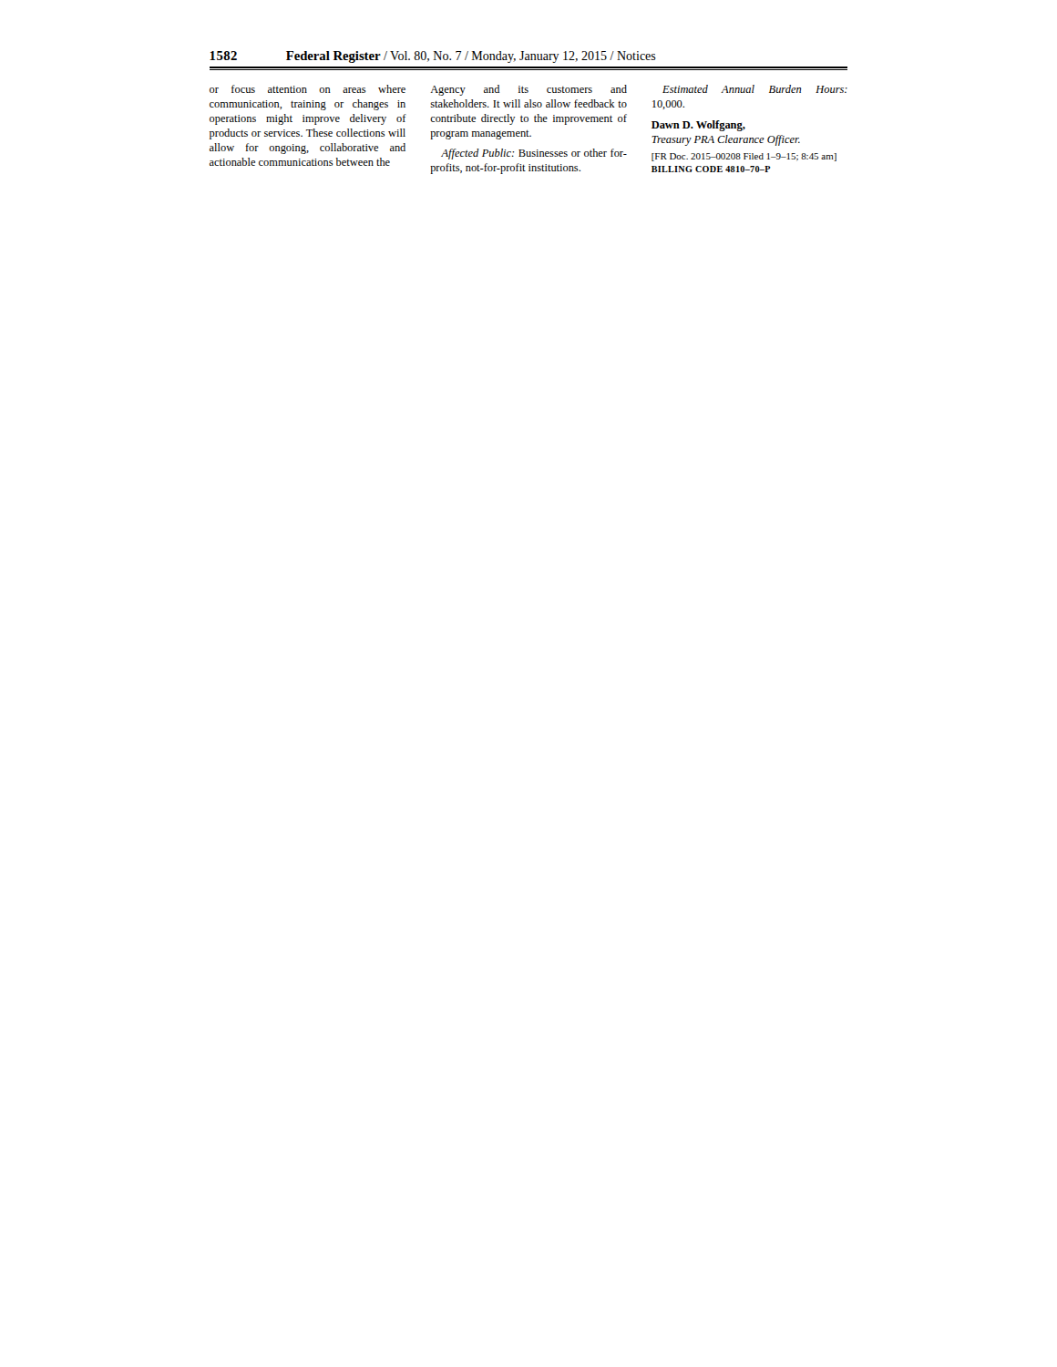1582
Federal Register / Vol. 80, No. 7 / Monday, January 12, 2015 / Notices
or focus attention on areas where communication, training or changes in operations might improve delivery of products or services. These collections will allow for ongoing, collaborative and actionable communications between the
Agency and its customers and stakeholders. It will also allow feedback to contribute directly to the improvement of program management.
Affected Public: Businesses or other for-profits, not-for-profit institutions.
Estimated Annual Burden Hours: 10,000.
Dawn D. Wolfgang,
Treasury PRA Clearance Officer.
[FR Doc. 2015–00208 Filed 1–9–15; 8:45 am]
BILLING CODE 4810–70–P